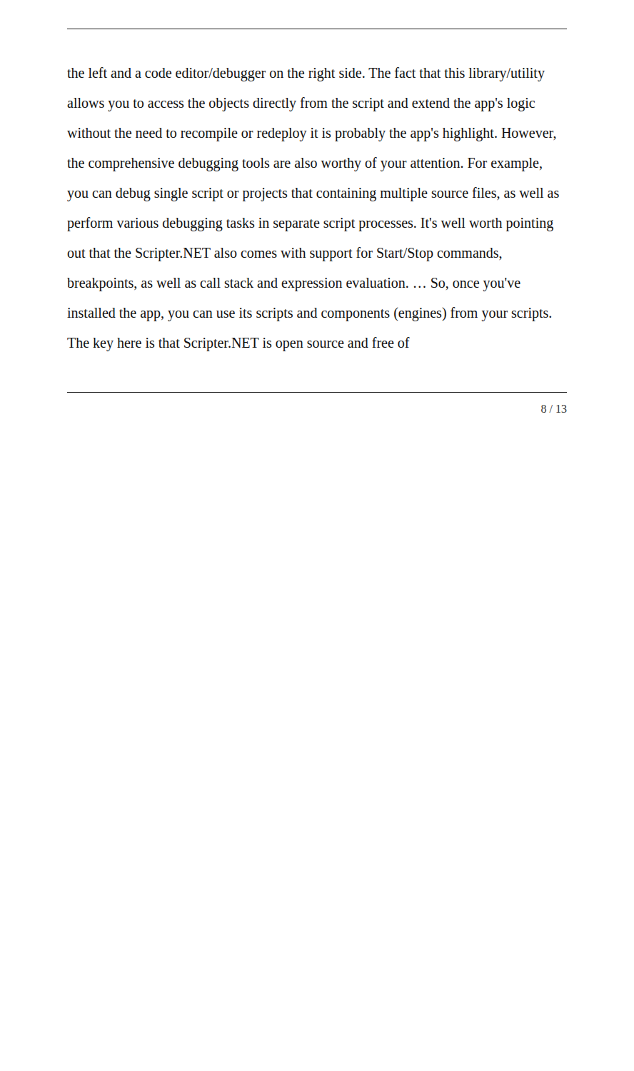the left and a code editor/debugger on the right side. The fact that this library/utility allows you to access the objects directly from the script and extend the app's logic without the need to recompile or redeploy it is probably the app's highlight. However, the comprehensive debugging tools are also worthy of your attention. For example, you can debug single script or projects that containing multiple source files, as well as perform various debugging tasks in separate script processes. It's well worth pointing out that the Scripter.NET also comes with support for Start/Stop commands, breakpoints, as well as call stack and expression evaluation. … So, once you've installed the app, you can use its scripts and components (engines) from your scripts. The key here is that Scripter.NET is open source and free of
8 / 13